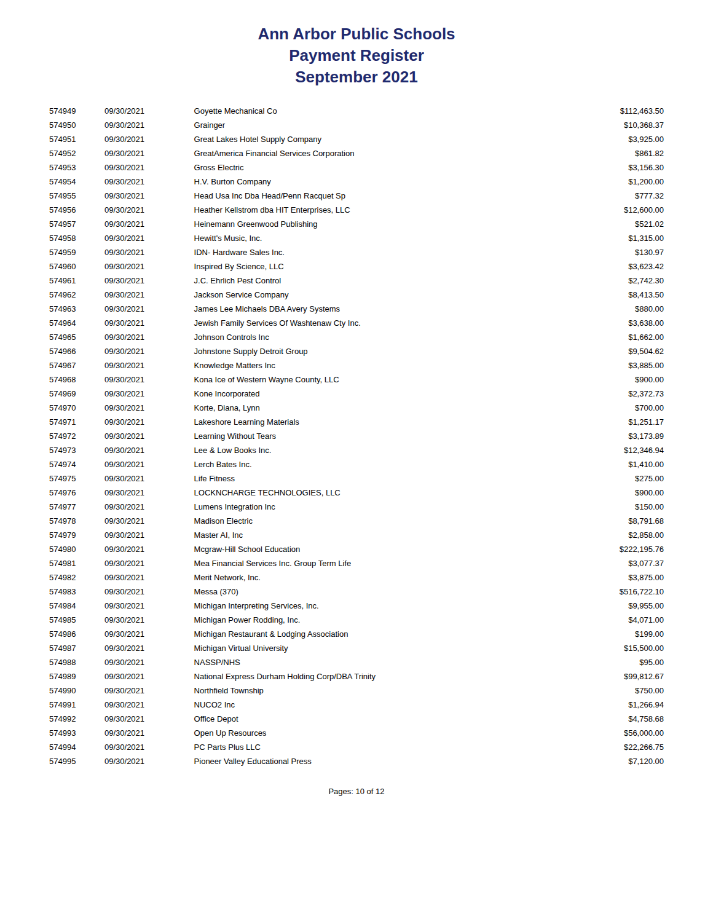Ann Arbor Public Schools
Payment Register
September 2021
| 574949 | 09/30/2021 | Goyette Mechanical Co | $112,463.50 |
| 574950 | 09/30/2021 | Grainger | $10,368.37 |
| 574951 | 09/30/2021 | Great Lakes Hotel Supply Company | $3,925.00 |
| 574952 | 09/30/2021 | GreatAmerica Financial Services Corporation | $861.82 |
| 574953 | 09/30/2021 | Gross Electric | $3,156.30 |
| 574954 | 09/30/2021 | H.V. Burton Company | $1,200.00 |
| 574955 | 09/30/2021 | Head Usa Inc Dba Head/Penn Racquet Sp | $777.32 |
| 574956 | 09/30/2021 | Heather Kellstrom dba HIT Enterprises, LLC | $12,600.00 |
| 574957 | 09/30/2021 | Heinemann Greenwood Publishing | $521.02 |
| 574958 | 09/30/2021 | Hewitt's Music, Inc. | $1,315.00 |
| 574959 | 09/30/2021 | IDN- Hardware Sales Inc. | $130.97 |
| 574960 | 09/30/2021 | Inspired By Science, LLC | $3,623.42 |
| 574961 | 09/30/2021 | J.C. Ehrlich Pest Control | $2,742.30 |
| 574962 | 09/30/2021 | Jackson Service Company | $8,413.50 |
| 574963 | 09/30/2021 | James Lee Michaels DBA Avery Systems | $880.00 |
| 574964 | 09/30/2021 | Jewish Family Services Of Washtenaw Cty Inc. | $3,638.00 |
| 574965 | 09/30/2021 | Johnson Controls Inc | $1,662.00 |
| 574966 | 09/30/2021 | Johnstone Supply Detroit Group | $9,504.62 |
| 574967 | 09/30/2021 | Knowledge Matters Inc | $3,885.00 |
| 574968 | 09/30/2021 | Kona Ice of Western Wayne County, LLC | $900.00 |
| 574969 | 09/30/2021 | Kone Incorporated | $2,372.73 |
| 574970 | 09/30/2021 | Korte, Diana, Lynn | $700.00 |
| 574971 | 09/30/2021 | Lakeshore Learning Materials | $1,251.17 |
| 574972 | 09/30/2021 | Learning Without Tears | $3,173.89 |
| 574973 | 09/30/2021 | Lee & Low Books Inc. | $12,346.94 |
| 574974 | 09/30/2021 | Lerch Bates Inc. | $1,410.00 |
| 574975 | 09/30/2021 | Life Fitness | $275.00 |
| 574976 | 09/30/2021 | LOCKNCHARGE TECHNOLOGIES, LLC | $900.00 |
| 574977 | 09/30/2021 | Lumens Integration Inc | $150.00 |
| 574978 | 09/30/2021 | Madison Electric | $8,791.68 |
| 574979 | 09/30/2021 | Master AI, Inc | $2,858.00 |
| 574980 | 09/30/2021 | Mcgraw-Hill School Education | $222,195.76 |
| 574981 | 09/30/2021 | Mea Financial Services Inc. Group Term Life | $3,077.37 |
| 574982 | 09/30/2021 | Merit Network, Inc. | $3,875.00 |
| 574983 | 09/30/2021 | Messa (370) | $516,722.10 |
| 574984 | 09/30/2021 | Michigan Interpreting Services, Inc. | $9,955.00 |
| 574985 | 09/30/2021 | Michigan Power Rodding, Inc. | $4,071.00 |
| 574986 | 09/30/2021 | Michigan Restaurant & Lodging Association | $199.00 |
| 574987 | 09/30/2021 | Michigan Virtual University | $15,500.00 |
| 574988 | 09/30/2021 | NASSP/NHS | $95.00 |
| 574989 | 09/30/2021 | National Express Durham Holding Corp/DBA Trinity | $99,812.67 |
| 574990 | 09/30/2021 | Northfield Township | $750.00 |
| 574991 | 09/30/2021 | NUCO2 Inc | $1,266.94 |
| 574992 | 09/30/2021 | Office Depot | $4,758.68 |
| 574993 | 09/30/2021 | Open Up Resources | $56,000.00 |
| 574994 | 09/30/2021 | PC Parts Plus LLC | $22,266.75 |
| 574995 | 09/30/2021 | Pioneer Valley Educational Press | $7,120.00 |
Pages: 10 of 12